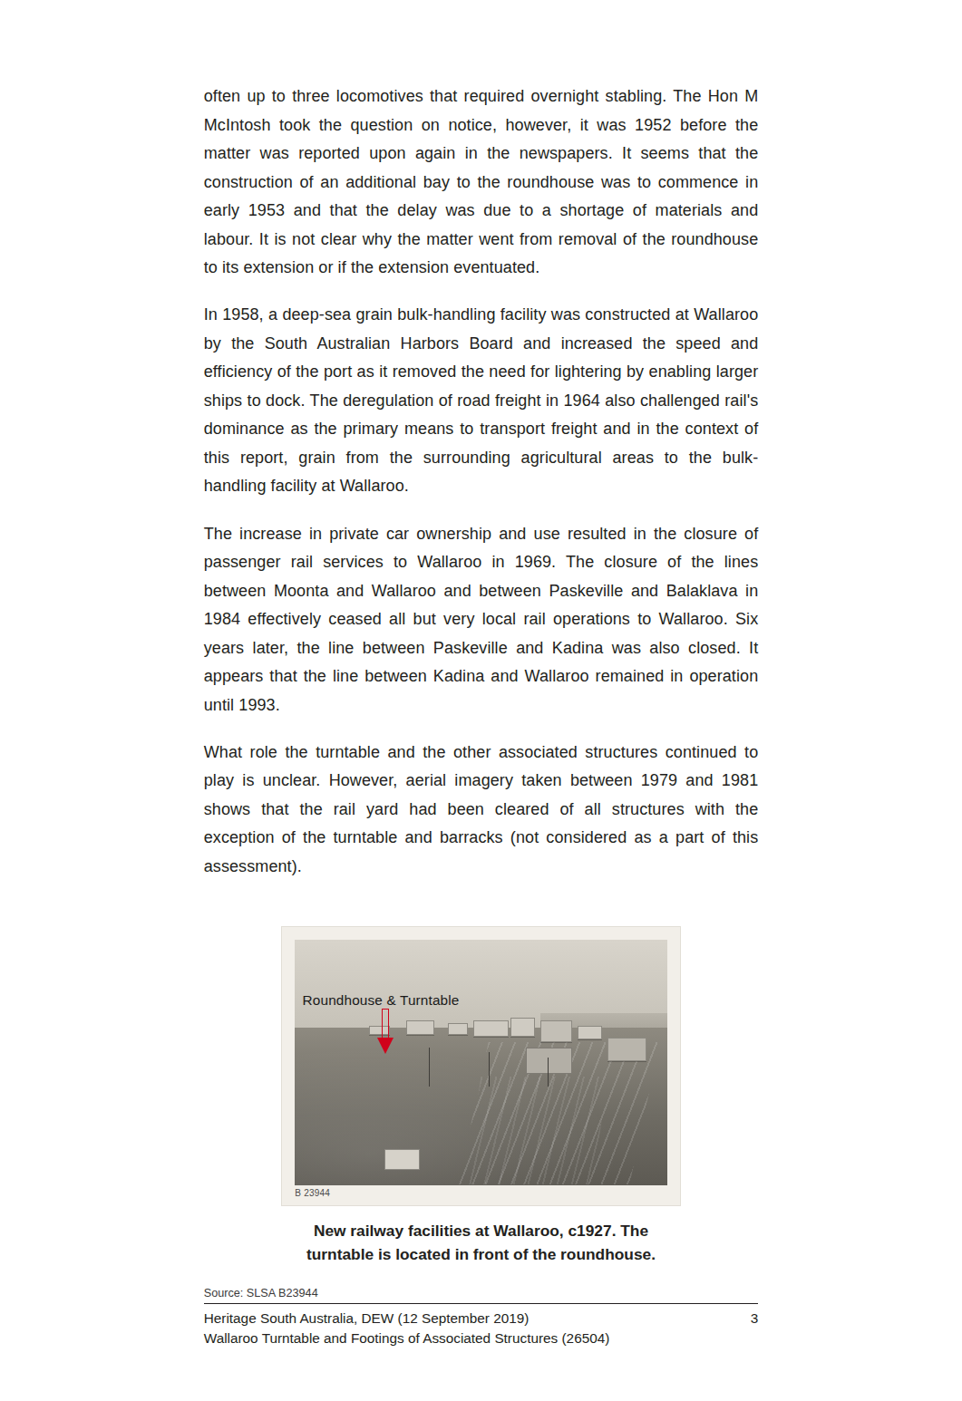often up to three locomotives that required overnight stabling. The Hon M McIntosh took the question on notice, however, it was 1952 before the matter was reported upon again in the newspapers. It seems that the construction of an additional bay to the roundhouse was to commence in early 1953 and that the delay was due to a shortage of materials and labour. It is not clear why the matter went from removal of the roundhouse to its extension or if the extension eventuated.
In 1958, a deep-sea grain bulk-handling facility was constructed at Wallaroo by the South Australian Harbors Board and increased the speed and efficiency of the port as it removed the need for lightering by enabling larger ships to dock. The deregulation of road freight in 1964 also challenged rail's dominance as the primary means to transport freight and in the context of this report, grain from the surrounding agricultural areas to the bulk-handling facility at Wallaroo.
The increase in private car ownership and use resulted in the closure of passenger rail services to Wallaroo in 1969. The closure of the lines between Moonta and Wallaroo and between Paskeville and Balaklava in 1984 effectively ceased all but very local rail operations to Wallaroo. Six years later, the line between Paskeville and Kadina was also closed. It appears that the line between Kadina and Wallaroo remained in operation until 1993.
What role the turntable and the other associated structures continued to play is unclear. However, aerial imagery taken between 1979 and 1981 shows that the rail yard had been cleared of all structures with the exception of the turntable and barracks (not considered as a part of this assessment).
Roundhouse & Turntable
B 23944
New railway facilities at Wallaroo, c1927. The turntable is located in front of the roundhouse.
Source: SLSA B23944
Heritage South Australia, DEW (12 September 2019)
Wallaroo Turntable and Footings of Associated Structures (26504)
3